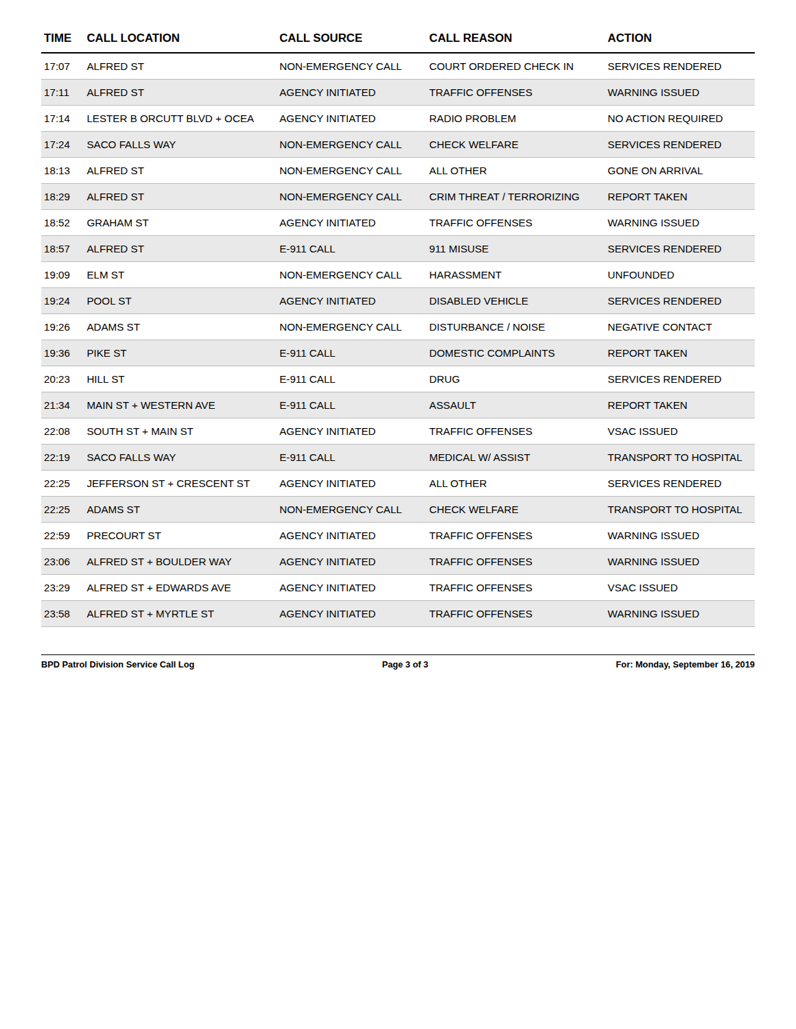| TIME | CALL LOCATION | CALL SOURCE | CALL REASON | ACTION |
| --- | --- | --- | --- | --- |
| 17:07 | ALFRED ST | NON-EMERGENCY CALL | COURT ORDERED CHECK IN | SERVICES RENDERED |
| 17:11 | ALFRED ST | AGENCY INITIATED | TRAFFIC OFFENSES | WARNING ISSUED |
| 17:14 | LESTER B ORCUTT BLVD + OCEA | AGENCY INITIATED | RADIO PROBLEM | NO ACTION REQUIRED |
| 17:24 | SACO FALLS WAY | NON-EMERGENCY CALL | CHECK WELFARE | SERVICES RENDERED |
| 18:13 | ALFRED ST | NON-EMERGENCY CALL | ALL OTHER | GONE ON ARRIVAL |
| 18:29 | ALFRED ST | NON-EMERGENCY CALL | CRIM THREAT / TERRORIZING | REPORT TAKEN |
| 18:52 | GRAHAM ST | AGENCY INITIATED | TRAFFIC OFFENSES | WARNING ISSUED |
| 18:57 | ALFRED ST | E-911 CALL | 911 MISUSE | SERVICES RENDERED |
| 19:09 | ELM ST | NON-EMERGENCY CALL | HARASSMENT | UNFOUNDED |
| 19:24 | POOL ST | AGENCY INITIATED | DISABLED VEHICLE | SERVICES RENDERED |
| 19:26 | ADAMS ST | NON-EMERGENCY CALL | DISTURBANCE / NOISE | NEGATIVE CONTACT |
| 19:36 | PIKE ST | E-911 CALL | DOMESTIC COMPLAINTS | REPORT TAKEN |
| 20:23 | HILL ST | E-911 CALL | DRUG | SERVICES RENDERED |
| 21:34 | MAIN ST + WESTERN AVE | E-911 CALL | ASSAULT | REPORT TAKEN |
| 22:08 | SOUTH ST + MAIN ST | AGENCY INITIATED | TRAFFIC OFFENSES | VSAC ISSUED |
| 22:19 | SACO FALLS WAY | E-911 CALL | MEDICAL W/ ASSIST | TRANSPORT TO HOSPITAL |
| 22:25 | JEFFERSON ST + CRESCENT ST | AGENCY INITIATED | ALL OTHER | SERVICES RENDERED |
| 22:25 | ADAMS ST | NON-EMERGENCY CALL | CHECK WELFARE | TRANSPORT TO HOSPITAL |
| 22:59 | PRECOURT ST | AGENCY INITIATED | TRAFFIC OFFENSES | WARNING ISSUED |
| 23:06 | ALFRED ST + BOULDER WAY | AGENCY INITIATED | TRAFFIC OFFENSES | WARNING ISSUED |
| 23:29 | ALFRED ST + EDWARDS AVE | AGENCY INITIATED | TRAFFIC OFFENSES | VSAC ISSUED |
| 23:58 | ALFRED ST + MYRTLE ST | AGENCY INITIATED | TRAFFIC OFFENSES | WARNING ISSUED |
BPD Patrol Division Service Call Log Page 3 of 3 For: Monday, September 16, 2019